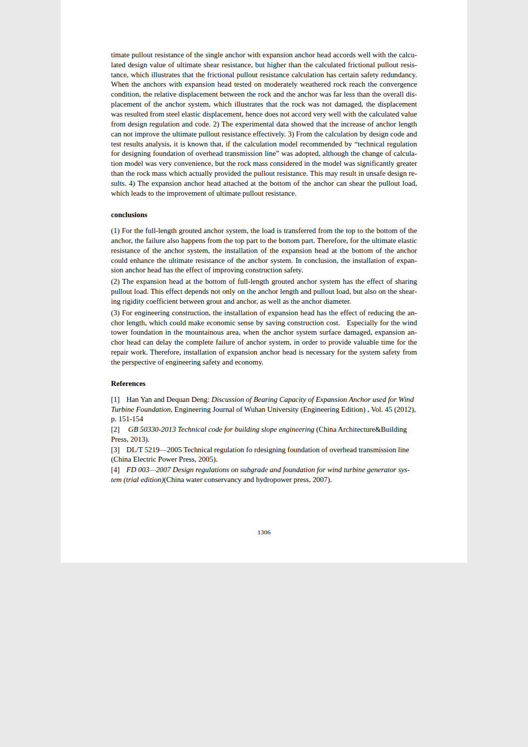timate pullout resistance of the single anchor with expansion anchor head accords well with the calculated design value of ultimate shear resistance, but higher than the calculated frictional pullout resistance, which illustrates that the frictional pullout resistance calculation has certain safety redundancy. When the anchors with expansion head tested on moderately weathered rock reach the convergence condition, the relative displacement between the rock and the anchor was far less than the overall displacement of the anchor system, which illustrates that the rock was not damaged, the displacement was resulted from steel elastic displacement, hence does not accord very well with the calculated value from design regulation and code. 2) The experimental data showed that the increase of anchor length can not improve the ultimate pullout resistance effectively. 3) From the calculation by design code and test results analysis, it is known that, if the calculation model recommended by “technical regulation for designing foundation of overhead transmission line” was adopted, although the change of calculation model was very convenience, but the rock mass considered in the model was significantly greater than the rock mass which actually provided the pullout resistance. This may result in unsafe design results. 4) The expansion anchor head attached at the bottom of the anchor can shear the pullout load, which leads to the improvement of ultimate pullout resistance.
conclusions
(1) For the full-length grouted anchor system, the load is transferred from the top to the bottom of the anchor, the failure also happens from the top part to the bottom part. Therefore, for the ultimate elastic resistance of the anchor system, the installation of the expansion head at the bottom of the anchor could enhance the ultimate resistance of the anchor system. In conclusion, the installation of expansion anchor head has the effect of improving construction safety.
(2) The expansion head at the bottom of full-length grouted anchor system has the effect of sharing pullout load. This effect depends not only on the anchor length and pullout load, but also on the shearing rigidity coefficient between grout and anchor, as well as the anchor diameter.
(3) For engineering construction, the installation of expansion head has the effect of reducing the anchor length, which could make economic sense by saving construction cost. Especially for the wind tower foundation in the mountainous area, when the anchor system surface damaged, expansion anchor head can delay the complete failure of anchor system, in order to provide valuable time for the repair work. Therefore, installation of expansion anchor head is necessary for the system safety from the perspective of engineering safety and economy.
References
[1] Han Yan and Dequan Deng: Discussion of Bearing Capacity of Expansion Anchor used for Wind Turbine Foundation, Engineering Journal of Wuhan University (Engineering Edition) , Vol. 45 (2012), p. 151-154
[2] GB 50330-2013 Technical code for building slope engineering (China Architecture&Building Press, 2013).
[3] DL/T 5219—2005 Technical regulation fo rdesigning foundation of overhead transmission line (China Electric Power Press, 2005).
[4] FD 003—2007 Design regulations on subgrade and foundation for wind turbine generator system (trial edition)(China water conservancy and hydropower press, 2007).
1306